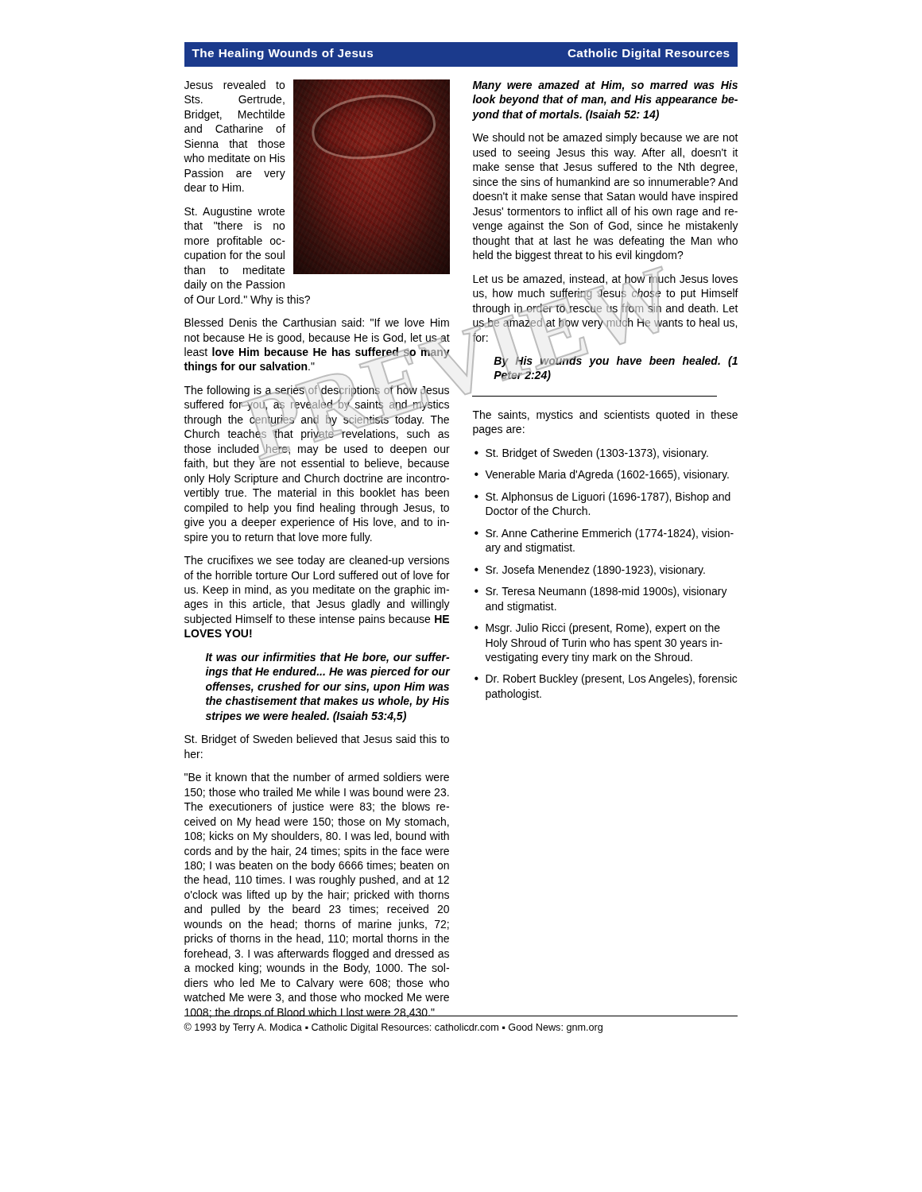The Healing Wounds of Jesus
Catholic Digital Resources
Jesus revealed to Sts. Gertrude, Bridget, Mechtilde and Catharine of Sienna that those who meditate on His Passion are very dear to Him.
St. Augustine wrote that "there is no more profitable occupation for the soul than to meditate daily on the Passion of Our Lord." Why is this?
Blessed Denis the Carthusian said: "If we love Him not because He is good, because He is God, let us at least love Him because He has suffered so many things for our salvation."
The following is a series of descriptions of how Jesus suffered for you, as revealed by saints and mystics through the centuries and by scientists today. The Church teaches that private revelations, such as those included here, may be used to deepen our faith, but they are not essential to believe, because only Holy Scripture and Church doctrine are incontrovertibly true. The material in this booklet has been compiled to help you find healing through Jesus, to give you a deeper experience of His love, and to inspire you to return that love more fully.
The crucifixes we see today are cleaned-up versions of the horrible torture Our Lord suffered out of love for us. Keep in mind, as you meditate on the graphic images in this article, that Jesus gladly and willingly subjected Himself to these intense pains because HE LOVES YOU!
It was our infirmities that He bore, our sufferings that He endured... He was pierced for our offenses, crushed for our sins, upon Him was the chastisement that makes us whole, by His stripes we were healed. (Isaiah 53:4,5)
St. Bridget of Sweden believed that Jesus said this to her:
"Be it known that the number of armed soldiers were 150; those who trailed Me while I was bound were 23. The executioners of justice were 83; the blows received on My head were 150; those on My stomach, 108; kicks on My shoulders, 80. I was led, bound with cords and by the hair, 24 times; spits in the face were 180; I was beaten on the body 6666 times; beaten on the head, 110 times. I was roughly pushed, and at 12 o'clock was lifted up by the hair; pricked with thorns and pulled by the beard 23 times; received 20 wounds on the head; thorns of marine junks, 72; pricks of thorns in the head, 110; mortal thorns in the forehead, 3. I was afterwards flogged and dressed as a mocked king; wounds in the Body, 1000. The soldiers who led Me to Calvary were 608; those who watched Me were 3, and those who mocked Me were 1008; the drops of Blood which I lost were 28,430."
Many were amazed at Him, so marred was His look beyond that of man, and His appearance beyond that of mortals. (Isaiah 52: 14)
We should not be amazed simply because we are not used to seeing Jesus this way. After all, doesn't it make sense that Jesus suffered to the Nth degree, since the sins of humankind are so innumerable? And doesn't it make sense that Satan would have inspired Jesus' tormentors to inflict all of his own rage and revenge against the Son of God, since he mistakenly thought that at last he was defeating the Man who held the biggest threat to his evil kingdom?
Let us be amazed, instead, at how much Jesus loves us, how much suffering Jesus chose to put Himself through in order to rescue us from sin and death. Let us be amazed at how very much He wants to heal us, for:
By His wounds you have been healed. (1 Peter 2:24)
The saints, mystics and scientists quoted in these pages are:
St. Bridget of Sweden (1303-1373), visionary.
Venerable Maria d'Agreda (1602-1665), visionary.
St. Alphonsus de Liguori (1696-1787), Bishop and Doctor of the Church.
Sr. Anne Catherine Emmerich (1774-1824), visionary and stigmatist.
Sr. Josefa Menendez (1890-1923), visionary.
Sr. Teresa Neumann (1898-mid 1900s), visionary and stigmatist.
Msgr. Julio Ricci (present, Rome), expert on the Holy Shroud of Turin who has spent 30 years investigating every tiny mark on the Shroud.
Dr. Robert Buckley (present, Los Angeles), forensic pathologist.
PREVIEW
© 1993 by Terry A. Modica ▪ Catholic Digital Resources: catholicdr.com ▪ Good News: gnm.org